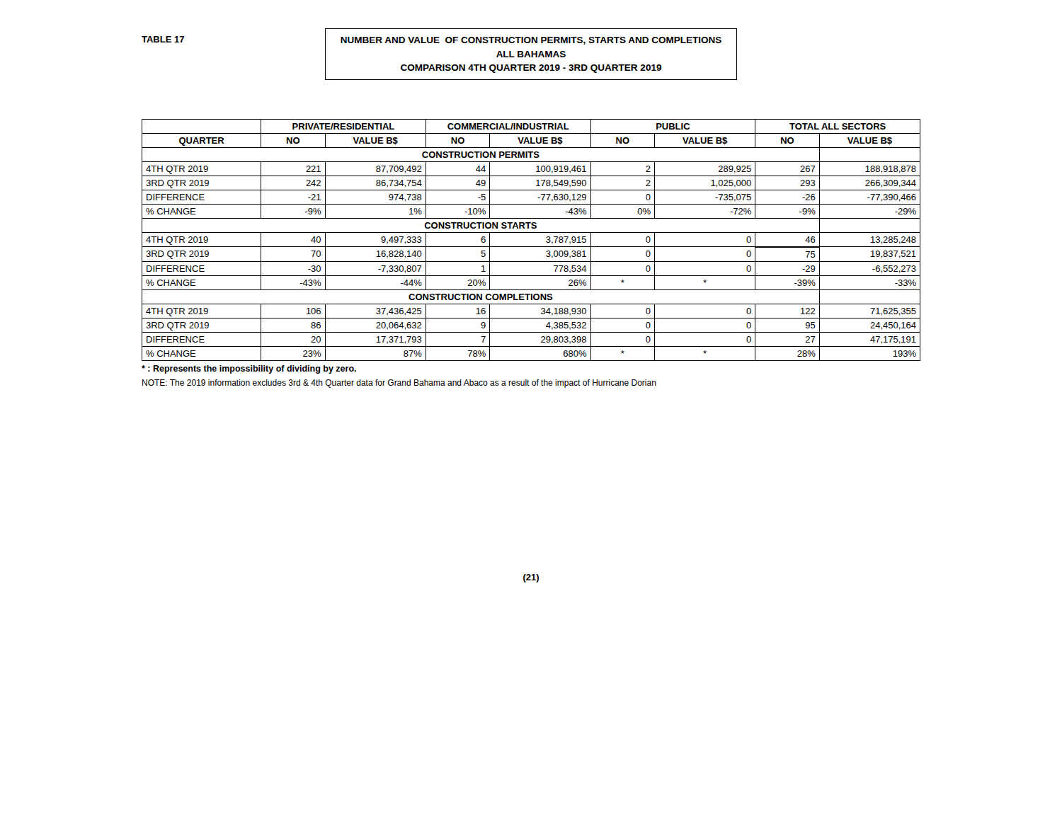TABLE 17
NUMBER AND VALUE OF CONSTRUCTION PERMITS, STARTS AND COMPLETIONS
ALL BAHAMAS
COMPARISON 4TH QUARTER 2019 - 3RD QUARTER 2019
| | PRIVATE/RESIDENTIAL | COMMERCIAL/INDUSTRIAL | PUBLIC | TOTAL ALL SECTORS |
| --- | --- | --- | --- | --- |
| QUARTER | NO | VALUE B$ | NO | VALUE B$ | NO | VALUE B$ | NO | VALUE B$ |
| CONSTRUCTION PERMITS | |
| 4TH QTR 2019 | 221 | 87,709,492 | 44 | 100,919,461 | 2 | 289,925 | 267 | 188,918,878 |
| 3RD QTR 2019 | 242 | 86,734,754 | 49 | 178,549,590 | 2 | 1,025,000 | 293 | 266,309,344 |
| DIFFERENCE | -21 | 974,738 | -5 | -77,630,129 | 0 | -735,075 | -26 | -77,390,466 |
| % CHANGE | -9% | 1% | -10% | -43% | 0% | -72% | -9% | -29% |
| CONSTRUCTION STARTS | |
| 4TH QTR 2019 | 40 | 9,497,333 | 6 | 3,787,915 | 0 | 0 | 46 | 13,285,248 |
| 3RD QTR 2019 | 70 | 16,828,140 | 5 | 3,009,381 | 0 | 0 | 75 | 19,837,521 |
| DIFFERENCE | -30 | -7,330,807 | 1 | 778,534 | 0 | 0 | -29 | -6,552,273 |
| % CHANGE | -43% | -44% | 20% | 26% | * | * | -39% | -33% |
| CONSTRUCTION COMPLETIONS | |
| 4TH QTR 2019 | 106 | 37,436,425 | 16 | 34,188,930 | 0 | 0 | 122 | 71,625,355 |
| 3RD QTR 2019 | 86 | 20,064,632 | 9 | 4,385,532 | 0 | 0 | 95 | 24,450,164 |
| DIFFERENCE | 20 | 17,371,793 | 7 | 29,803,398 | 0 | 0 | 27 | 47,175,191 |
| % CHANGE | 23% | 87% | 78% | 680% | * | * | 28% | 193% |
* : Represents the impossibility of dividing by zero.
NOTE: The 2019 information excludes 3rd & 4th Quarter data for Grand Bahama and Abaco as a result of the impact of Hurricane Dorian
(21)